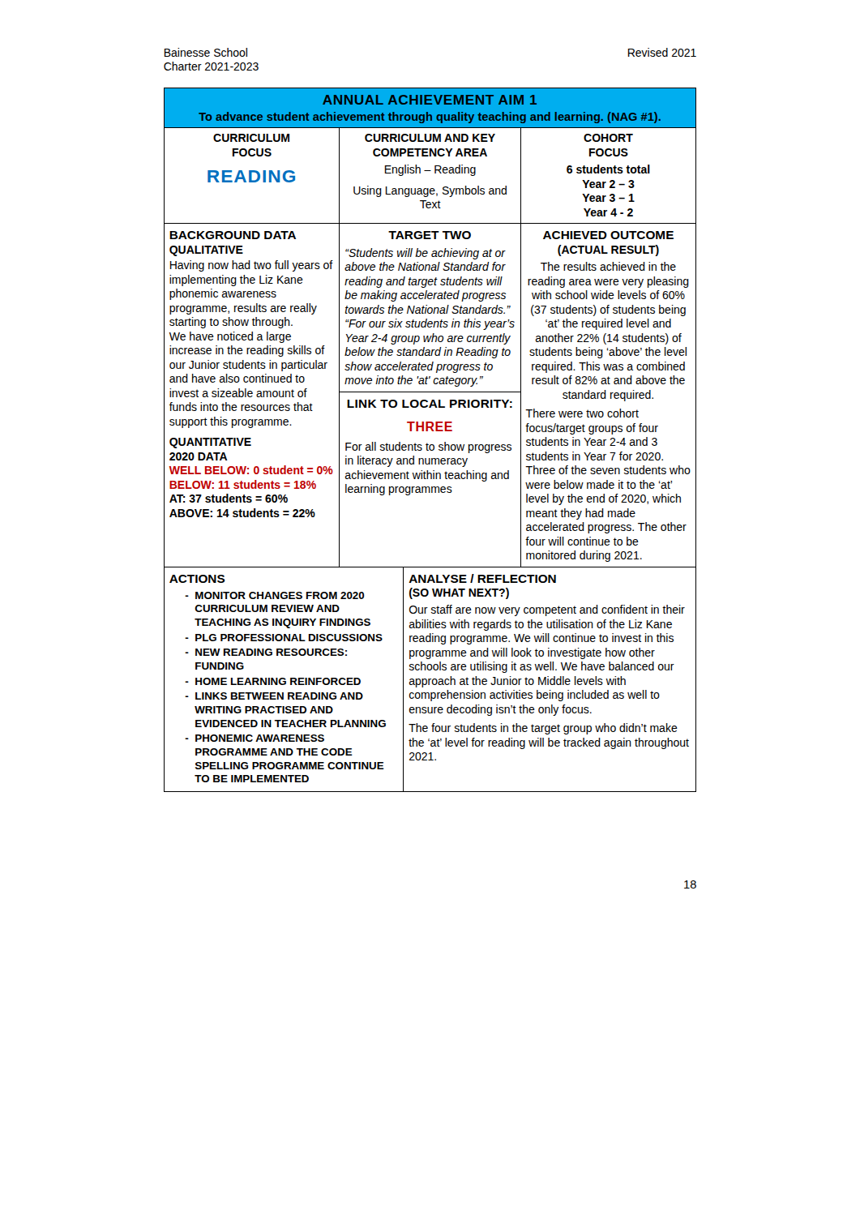Bainesse School
Charter 2021-2023
Revised 2021
| ANNUAL ACHIEVEMENT AIM 1 To advance student achievement through quality teaching and learning. (NAG #1). |
| CURRICULUM FOCUS READING | CURRICULUM AND KEY COMPETENCY AREA English – Reading Using Language, Symbols and Text | COHORT FOCUS 6 students total Year 2 – 3 Year 3 – 1 Year 4 - 2 |
| BACKGROUND DATA QUALITATIVE Having now had two full years of implementing the Liz Kane phonemic awareness programme, results are really starting to show through. We have noticed a large increase in the reading skills of our Junior students in particular and have also continued to invest a sizeable amount of funds into the resources that support this programme. QUANTITATIVE 2020 DATA WELL BELOW: 0 student = 0% BELOW: 11 students = 18% AT: 37 students = 60% ABOVE: 14 students = 22% | / TARGET TWO “Students will be achieving at or above the National Standard for reading and target students will be making accelerated progress towards the National Standards.” “For our six students in this year’s Year 2-4 group who are currently below the standard in Reading to show accelerated progress to move into the 'at' category.” / / LINK TO LOCAL PRIORITY: THREE For all students to show progress in literacy and numeracy achievement within teaching and learning programmes / | ACHIEVED OUTCOME (ACTUAL RESULT) The results achieved in the reading area were very pleasing with school wide levels of 60% (37 students) of students being ‘at’ the required level and another 22% (14 students) of students being ‘above’ the level required. This was a combined result of 82% at and above the standard required. There were two cohort focus/target groups of four students in Year 2-4 and 3 students in Year 7 for 2020. Three of the seven students who were below made it to the ‘at’ level by the end of 2020, which meant they had made accelerated progress. The other four will continue to be monitored during 2021. |
| ACTIONS Monitor changes from 2020 curriculum review and teaching as inquiry findings PLG professional discussions New reading resources: funding Home learning reinforced Links between reading and writing practised and evidenced in teacher planning Phonemic awareness programme and the code spelling programme continue to be implemented | ANALYSE / REFLECTION (SO WHAT NEXT?) Our staff are now very competent and confident in their abilities with regards to the utilisation of the Liz Kane reading programme. We will continue to invest in this programme and will look to investigate how other schools are utilising it as well. We have balanced our approach at the Junior to Middle levels with comprehension activities being included as well to ensure decoding isn’t the only focus. The four students in the target group who didn’t make the ‘at’ level for reading will be tracked again throughout 2021. |
18